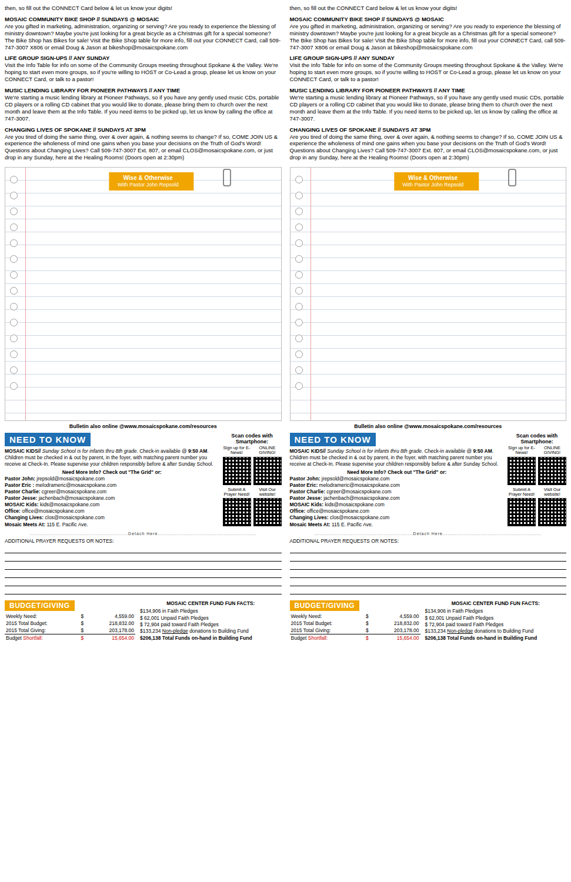then, so fill out the CONNECT Card below & let us know your digits!
Mosaic Community Bike Shop // Sundays @ Mosaic
Are you gifted in marketing, administration, organizing or serving? Are you ready to experience the blessing of ministry downtown? Maybe you're just looking for a great bicycle as a Christmas gift for a special someone? The Bike Shop has Bikes for sale! Visit the Bike Shop table for more info, fill out your CONNECT Card, call 509-747-3007 X806 or email Doug & Jason at bikeshop@mosaicspokane.com
Life Group Sign-Ups // Any Sunday
Visit the Info Table for info on some of the Community Groups meeting throughout Spokane & the Valley. We're hoping to start even more groups, so if you're willing to HOST or Co-Lead a group, please let us know on your CONNECT Card, or talk to a pastor!
Music Lending Library for Pioneer Pathways // Any Time
We're starting a music lending library at Pioneer Pathways, so if you have any gently used music CDs, portable CD players or a rolling CD cabinet that you would like to donate, please bring them to church over the next month and leave them at the Info Table. If you need items to be picked up, let us know by calling the office at 747-3007.
Changing Lives of Spokane // Sundays at 3pm
Are you tired of doing the same thing, over & over again, & nothing seems to change? If so, COME JOIN US & experience the wholeness of mind one gains when you base your decisions on the Truth of God's Word! Questions about Changing Lives? Call 509-747-3007 Ext. 807, or email CLOS@mosaicspokane.com, or just drop in any Sunday, here at the Healing Rooms! (Doors open at 2:30pm)
Wise & Otherwise
With Pastor John Repsold
Bulletin also online @www.mosaicspokane.com/resources
NEED TO KNOW
MOSAIC KIDS// Sunday School is for infants thru 8th grade. Check-in available @ 9:50 AM. Children must be checked in & out by parent, in the foyer, with matching parent number you receive at Check-In. Please supervise your children responsibly before & after Sunday School.
Need More Info? Check out "The Grid" or:
Pastor John: jrepsold@mosaicspokane.com
Pastor Eric : melodrameric@mosaicspokane.com
Pastor Charlie: cgreer@mosaicspokane.com
Pastor Jesse: jachenbach@mosaicspokane.com
MOSAIC Kids: kids@mosaicspokane.com
Office: office@mosaicspokane.com
Changing Lives: clos@mosaicspokane.com
Mosaic Meets At: 115 E. Pacific Ave.
Scan codes with Smartphone:
Sign up for E-News!
ONLINE GIVING!
Submit A Prayer Need!
Visit Our website!
.........................................................Detach Here.........................................................
ADDITIONAL PRAYER REQUESTS OR NOTES:
BUDGET/GIVING
| Weekly Need: | $ | 4,559.00 |
| 2015 Total Budget: | $ | 218,832.00 |
| 2015 Total Giving: | $ | 203,178.00 |
| Budget Shortfall: | $ | 15,654.00 |
MOSAIC CENTER FUND FUN FACTS:
$134,906 in Faith Pledges
$ 62,001 Unpaid Faith Pledges
$ 72,904 paid toward Faith Pledges
$133,234 Non-pledge donations to Building Fund
$206,138 Total Funds on-hand in Building Fund
then, so fill out the CONNECT Card below & let us know your digits!
Mosaic Community Bike Shop // Sundays @ Mosaic
Are you gifted in marketing, administration, organizing or serving? Are you ready to experience the blessing of ministry downtown? Maybe you're just looking for a great bicycle as a Christmas gift for a special someone? The Bike Shop has Bikes for sale! Visit the Bike Shop table for more info, fill out your CONNECT Card, call 509-747-3007 X806 or email Doug & Jason at bikeshop@mosaicspokane.com
Life Group Sign-Ups // Any Sunday
Visit the Info Table for info on some of the Community Groups meeting throughout Spokane & the Valley. We're hoping to start even more groups, so if you're willing to HOST or Co-Lead a group, please let us know on your CONNECT Card, or talk to a pastor!
Music Lending Library for Pioneer Pathways // Any Time
We're starting a music lending library at Pioneer Pathways, so if you have any gently used music CDs, portable CD players or a rolling CD cabinet that you would like to donate, please bring them to church over the next month and leave them at the Info Table. If you need items to be picked up, let us know by calling the office at 747-3007.
Changing Lives of Spokane // Sundays at 3pm
Are you tired of doing the same thing, over & over again, & nothing seems to change? If so, COME JOIN US & experience the wholeness of mind one gains when you base your decisions on the Truth of God's Word! Questions about Changing Lives? Call 509-747-3007 Ext. 807, or email CLOS@mosaicspokane.com, or just drop in any Sunday, here at the Healing Rooms! (Doors open at 2:30pm)
Wise & Otherwise
With Pastor John Repsold
Bulletin also online @www.mosaicspokane.com/resources
NEED TO KNOW
MOSAIC KIDS// Sunday School is for infants thru 8th grade. Check-in available @ 9:50 AM. Children must be checked in & out by parent, in the foyer, with matching parent number you receive at Check-In. Please supervise your children responsibly before & after Sunday School.
Need More Info? Check out "The Grid" or:
Pastor John: jrepsold@mosaicspokane.com
Pastor Eric: melodrameric@mosaicspokane.com
Pastor Charlie: cgreer@mosaicspokane.com
Pastor Jesse: jachenbach@mosaicspokane.com
MOSAIC Kids: kids@mosaicspokane.com
Office: office@mosaicspokane.com
Changing Lives: clos@mosaicspokane.com
Mosaic Meets At: 115 E. Pacific Ave.
Scan codes with Smartphone:
Sign up for E-News!
ONLINE GIVING!
Submit A Prayer Need!
Visit Our website!
.........................................................Detach Here.........................................................
ADDITIONAL PRAYER REQUESTS OR NOTES:
BUDGET/GIVING
| Weekly Need: | $ | 4,559.00 |
| 2015 Total Budget: | $ | 218,832.00 |
| 2015 Total Giving: | $ | 203,178.00 |
| Budget Shortfall: | $ | 15,654.00 |
MOSAIC CENTER FUND FUN FACTS:
$134,906 in Faith Pledges
$ 62,001 Unpaid Faith Pledges
$ 72,904 paid toward Faith Pledges
$133,234 Non-pledge donations to Building Fund
$206,138 Total Funds on-hand in Building Fund